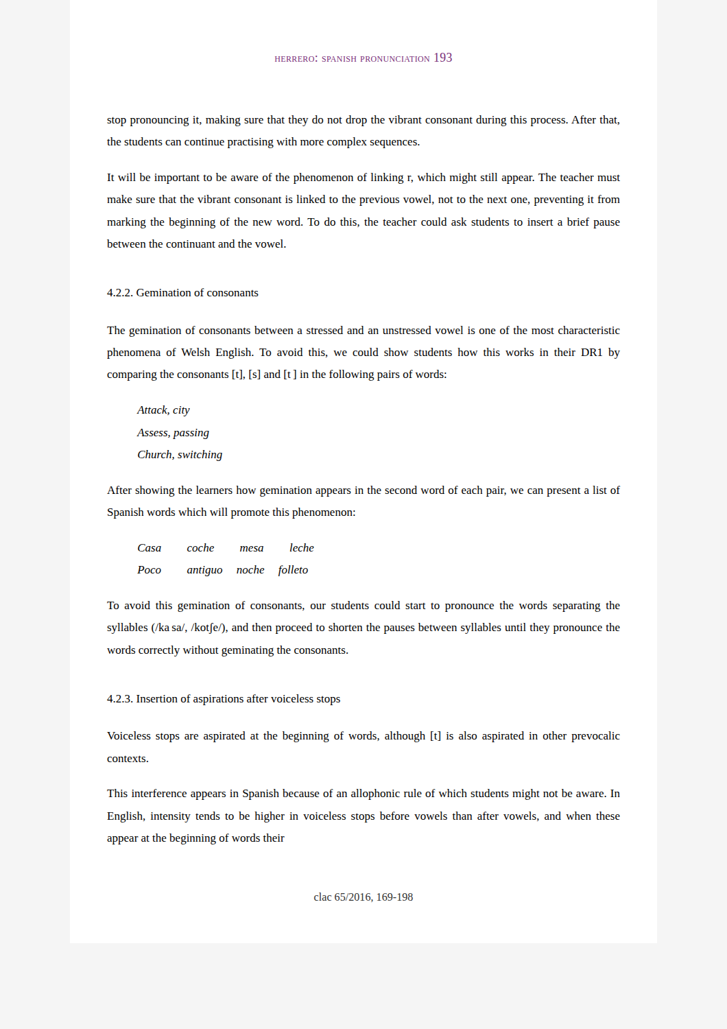herrero: spanish pronunciation 193
stop pronouncing it, making sure that they do not drop the vibrant consonant during this process. After that, the students can continue practising with more complex sequences.
It will be important to be aware of the phenomenon of linking r, which might still appear. The teacher must make sure that the vibrant consonant is linked to the previous vowel, not to the next one, preventing it from marking the beginning of the new word. To do this, the teacher could ask students to insert a brief pause between the continuant and the vowel.
4.2.2. Gemination of consonants
The gemination of consonants between a stressed and an unstressed vowel is one of the most characteristic phenomena of Welsh English. To avoid this, we could show students how this works in their DR1 by comparing the consonants [t], [s] and [t ] in the following pairs of words:
Attack, city Assess, passing Church, switching
After showing the learners how gemination appears in the second word of each pair, we can present a list of Spanish words which will promote this phenomenon:
Casa coche mesa leche Poco antiguo noche folleto
To avoid this gemination of consonants, our students could start to pronounce the words separating the syllables (/ka sa/, /kotʃe/), and then proceed to shorten the pauses between syllables until they pronounce the words correctly without geminating the consonants.
4.2.3. Insertion of aspirations after voiceless stops
Voiceless stops are aspirated at the beginning of words, although [t] is also aspirated in other prevocalic contexts.
This interference appears in Spanish because of an allophonic rule of which students might not be aware. In English, intensity tends to be higher in voiceless stops before vowels than after vowels, and when these appear at the beginning of words their
clac 65/2016, 169-198